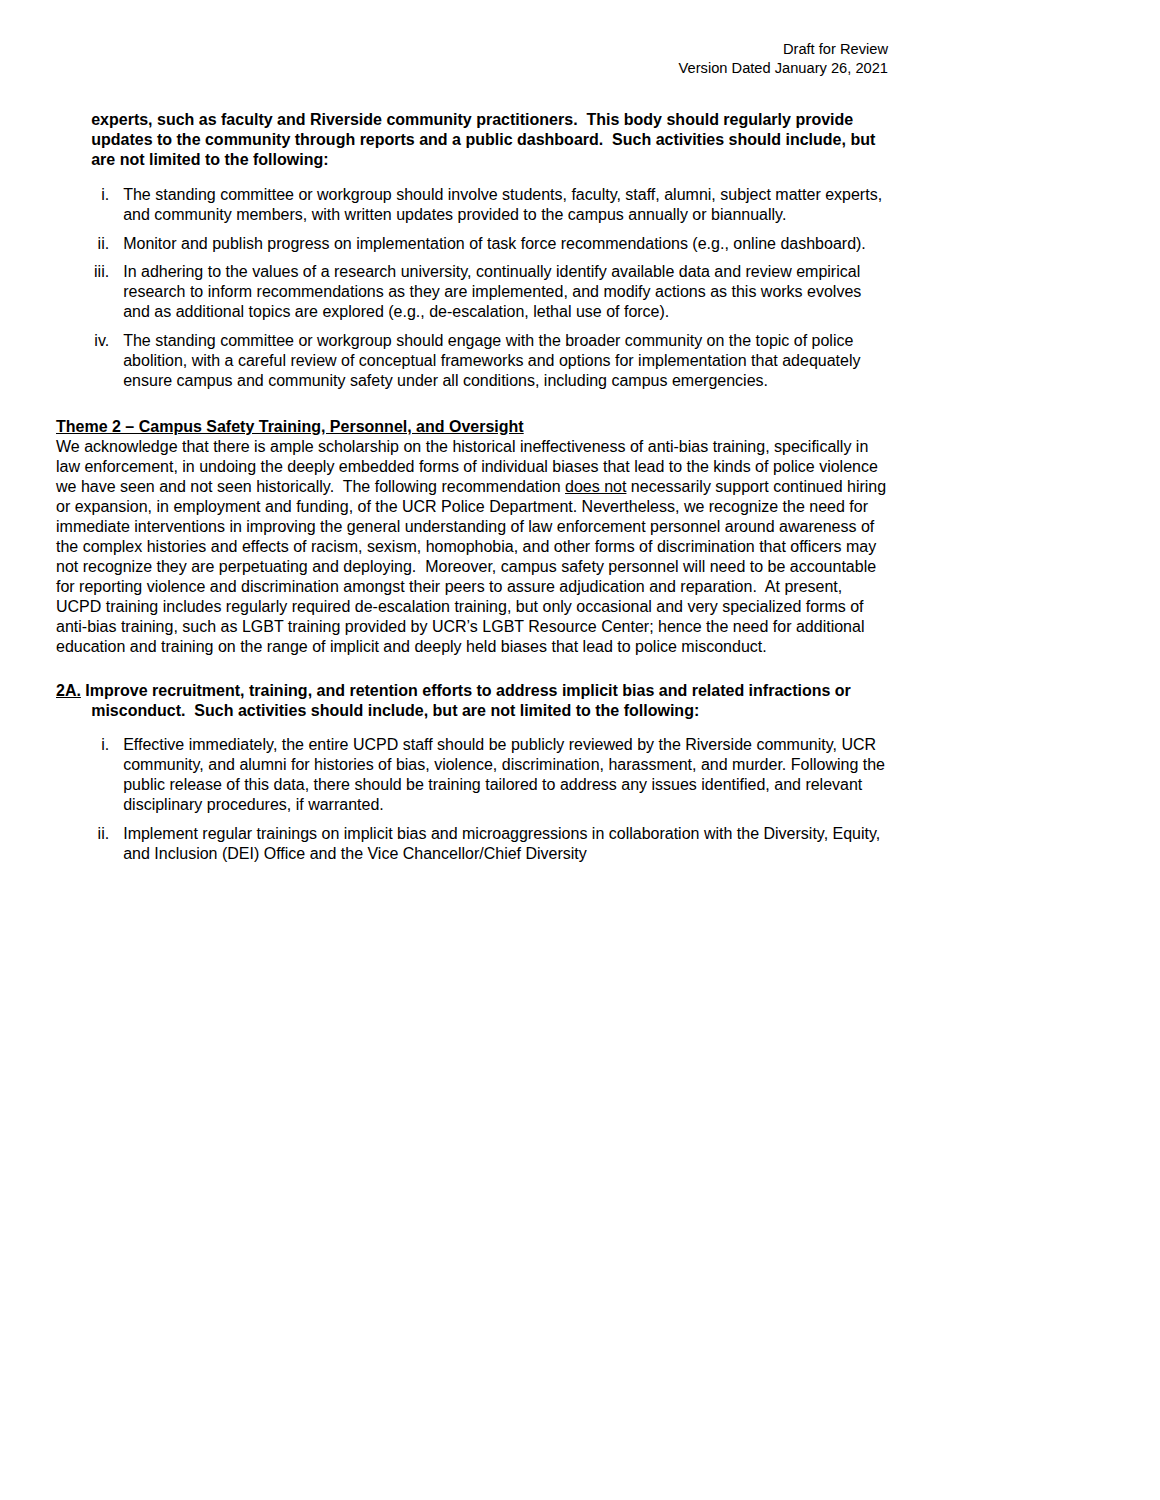Draft for Review
Version Dated January 26, 2021
experts, such as faculty and Riverside community practitioners. This body should regularly provide updates to the community through reports and a public dashboard. Such activities should include, but are not limited to the following:
The standing committee or workgroup should involve students, faculty, staff, alumni, subject matter experts, and community members, with written updates provided to the campus annually or biannually.
Monitor and publish progress on implementation of task force recommendations (e.g., online dashboard).
In adhering to the values of a research university, continually identify available data and review empirical research to inform recommendations as they are implemented, and modify actions as this works evolves and as additional topics are explored (e.g., de-escalation, lethal use of force).
The standing committee or workgroup should engage with the broader community on the topic of police abolition, with a careful review of conceptual frameworks and options for implementation that adequately ensure campus and community safety under all conditions, including campus emergencies.
Theme 2 – Campus Safety Training, Personnel, and Oversight
We acknowledge that there is ample scholarship on the historical ineffectiveness of anti-bias training, specifically in law enforcement, in undoing the deeply embedded forms of individual biases that lead to the kinds of police violence we have seen and not seen historically. The following recommendation does not necessarily support continued hiring or expansion, in employment and funding, of the UCR Police Department. Nevertheless, we recognize the need for immediate interventions in improving the general understanding of law enforcement personnel around awareness of the complex histories and effects of racism, sexism, homophobia, and other forms of discrimination that officers may not recognize they are perpetuating and deploying. Moreover, campus safety personnel will need to be accountable for reporting violence and discrimination amongst their peers to assure adjudication and reparation. At present, UCPD training includes regularly required de-escalation training, but only occasional and very specialized forms of anti-bias training, such as LGBT training provided by UCR’s LGBT Resource Center; hence the need for additional education and training on the range of implicit and deeply held biases that lead to police misconduct.
2A. Improve recruitment, training, and retention efforts to address implicit bias and related infractions or misconduct. Such activities should include, but are not limited to the following:
Effective immediately, the entire UCPD staff should be publicly reviewed by the Riverside community, UCR community, and alumni for histories of bias, violence, discrimination, harassment, and murder. Following the public release of this data, there should be training tailored to address any issues identified, and relevant disciplinary procedures, if warranted.
Implement regular trainings on implicit bias and microaggressions in collaboration with the Diversity, Equity, and Inclusion (DEI) Office and the Vice Chancellor/Chief Diversity